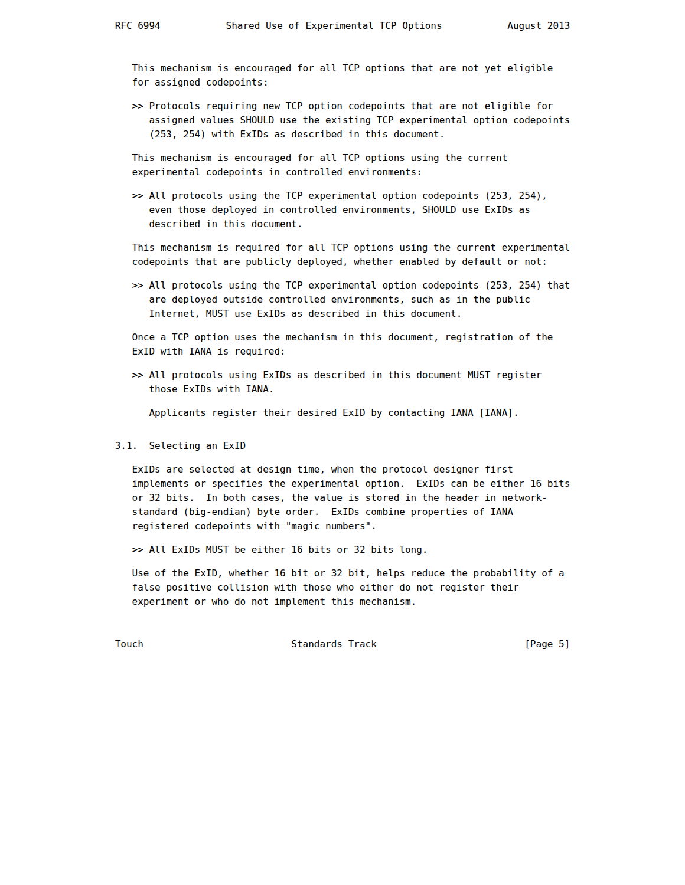RFC 6994 Shared Use of Experimental TCP Options August 2013
This mechanism is encouraged for all TCP options that are not yet eligible for assigned codepoints:
>> Protocols requiring new TCP option codepoints that are not eligible for assigned values SHOULD use the existing TCP experimental option codepoints (253, 254) with ExIDs as described in this document.
This mechanism is encouraged for all TCP options using the current experimental codepoints in controlled environments:
>> All protocols using the TCP experimental option codepoints (253, 254), even those deployed in controlled environments, SHOULD use ExIDs as described in this document.
This mechanism is required for all TCP options using the current experimental codepoints that are publicly deployed, whether enabled by default or not:
>> All protocols using the TCP experimental option codepoints (253, 254) that are deployed outside controlled environments, such as in the public Internet, MUST use ExIDs as described in this document.
Once a TCP option uses the mechanism in this document, registration of the ExID with IANA is required:
>> All protocols using ExIDs as described in this document MUST register those ExIDs with IANA.
Applicants register their desired ExID by contacting IANA [IANA].
3.1. Selecting an ExID
ExIDs are selected at design time, when the protocol designer first implements or specifies the experimental option. ExIDs can be either 16 bits or 32 bits. In both cases, the value is stored in the header in network-standard (big-endian) byte order. ExIDs combine properties of IANA registered codepoints with "magic numbers".
>> All ExIDs MUST be either 16 bits or 32 bits long.
Use of the ExID, whether 16 bit or 32 bit, helps reduce the probability of a false positive collision with those who either do not register their experiment or who do not implement this mechanism.
Touch Standards Track [Page 5]